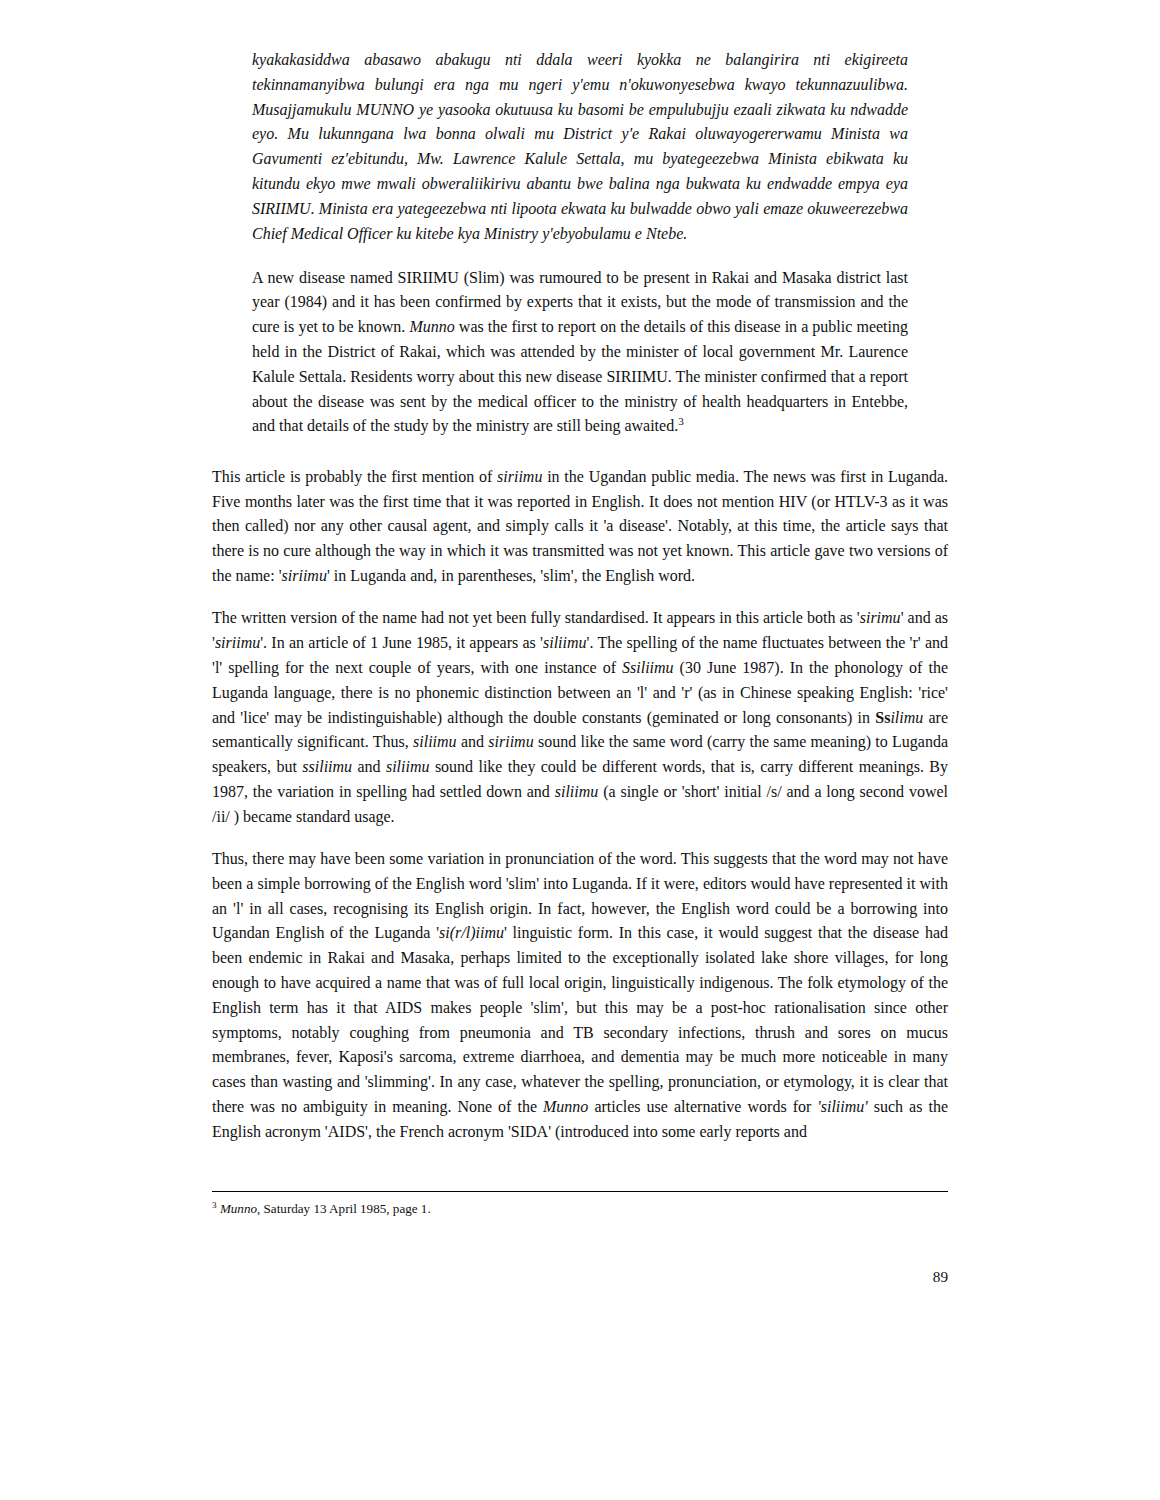kyakakasiddwa abasawo abakugu nti ddala weeri kyokka ne balangirira nti ekigireeta tekinnamanyibwa bulungi era nga mu ngeri y'emu n'okuwonyesebwa kwayo tekunnazuulibwa. Musajjamukulu MUNNO ye yasooka okutuusa ku basomi be empulubujju ezaali zikwata ku ndwadde eyo. Mu lukunngana lwa bonna olwali mu District y'e Rakai oluwayogererwamu Minista wa Gavumenti ez'ebitundu, Mw. Lawrence Kalule Settala, mu byategeezebwa Minista ebikwata ku kitundu ekyo mwe mwali obweraliikirivu abantu bwe balina nga bukwata ku endwadde empya eya SIRIIMU. Minista era yategeezebwa nti lipoota ekwata ku bulwadde obwo yali emaze okuweerezebwa Chief Medical Officer ku kitebe kya Ministry y'ebyobulamu e Ntebe.
A new disease named SIRIIMU (Slim) was rumoured to be present in Rakai and Masaka district last year (1984) and it has been confirmed by experts that it exists, but the mode of transmission and the cure is yet to be known. Munno was the first to report on the details of this disease in a public meeting held in the District of Rakai, which was attended by the minister of local government Mr. Laurence Kalule Settala. Residents worry about this new disease SIRIIMU. The minister confirmed that a report about the disease was sent by the medical officer to the ministry of health headquarters in Entebbe, and that details of the study by the ministry are still being awaited.3
This article is probably the first mention of siriimu in the Ugandan public media. The news was first in Luganda. Five months later was the first time that it was reported in English. It does not mention HIV (or HTLV-3 as it was then called) nor any other causal agent, and simply calls it 'a disease'. Notably, at this time, the article says that there is no cure although the way in which it was transmitted was not yet known. This article gave two versions of the name: 'siriimu' in Luganda and, in parentheses, 'slim', the English word.
The written version of the name had not yet been fully standardised. It appears in this article both as 'sirimu' and as 'siriimu'. In an article of 1 June 1985, it appears as 'siliimu'. The spelling of the name fluctuates between the 'r' and 'l' spelling for the next couple of years, with one instance of Ssiliimu (30 June 1987). In the phonology of the Luganda language, there is no phonemic distinction between an 'l' and 'r' (as in Chinese speaking English: 'rice' and 'lice' may be indistinguishable) although the double constants (geminated or long consonants) in Ss ilimu are semantically significant. Thus, siliimu and siriimu sound like the same word (carry the same meaning) to Luganda speakers, but ssiliimu and siliimu sound like they could be different words, that is, carry different meanings. By 1987, the variation in spelling had settled down and siliimu (a single or 'short' initial /s/ and a long second vowel /ii/ ) became standard usage.
Thus, there may have been some variation in pronunciation of the word. This suggests that the word may not have been a simple borrowing of the English word 'slim' into Luganda. If it were, editors would have represented it with an 'l' in all cases, recognising its English origin. In fact, however, the English word could be a borrowing into Ugandan English of the Luganda 'si(r/l)iimu' linguistic form. In this case, it would suggest that the disease had been endemic in Rakai and Masaka, perhaps limited to the exceptionally isolated lake shore villages, for long enough to have acquired a name that was of full local origin, linguistically indigenous. The folk etymology of the English term has it that AIDS makes people 'slim', but this may be a post-hoc rationalisation since other symptoms, notably coughing from pneumonia and TB secondary infections, thrush and sores on mucus membranes, fever, Kaposi's sarcoma, extreme diarrhoea, and dementia may be much more noticeable in many cases than wasting and 'slimming'. In any case, whatever the spelling, pronunciation, or etymology, it is clear that there was no ambiguity in meaning. None of the Munno articles use alternative words for 'siliimu' such as the English acronym 'AIDS', the French acronym 'SIDA' (introduced into some early reports and
3 Munno, Saturday 13 April 1985, page 1.
89